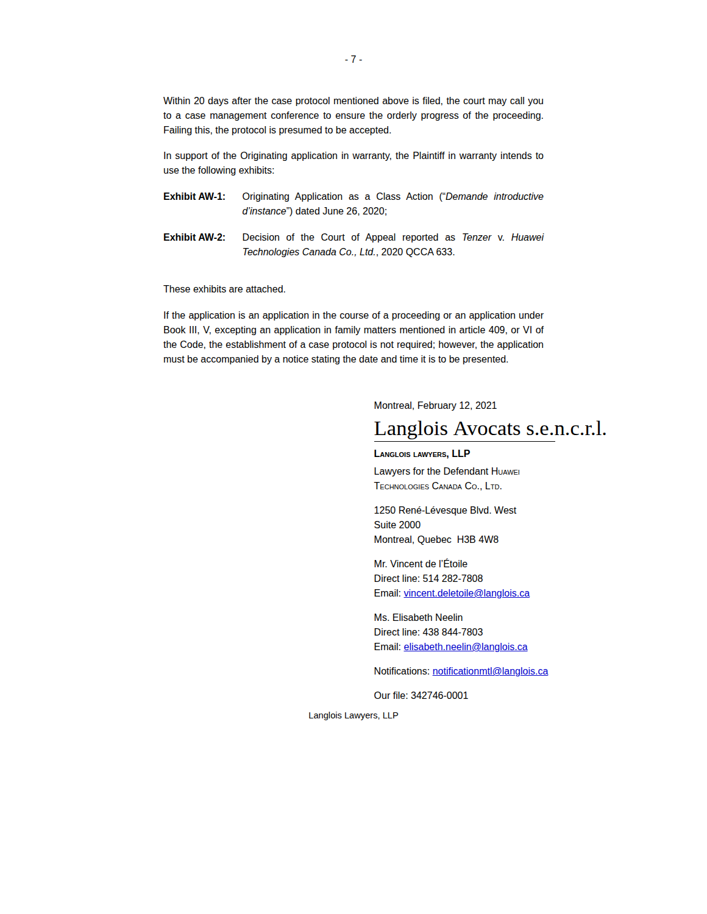- 7 -
Within 20 days after the case protocol mentioned above is filed, the court may call you to a case management conference to ensure the orderly progress of the proceeding. Failing this, the protocol is presumed to be accepted.
In support of the Originating application in warranty, the Plaintiff in warranty intends to use the following exhibits:
Exhibit AW-1:
Originating Application as a Class Action (“Demande introductive d’instance”) dated June 26, 2020;
Exhibit AW-2:
Decision of the Court of Appeal reported as Tenzer v. Huawei Technologies Canada Co., Ltd., 2020 QCCA 633.
These exhibits are attached.
If the application is an application in the course of a proceeding or an application under Book III, V, excepting an application in family matters mentioned in article 409, or VI of the Code, the establishment of a case protocol is not required; however, the application must be accompanied by a notice stating the date and time it is to be presented.
Montreal, February 12, 2021
Langlois Avocats s.e.n.c.r.l.
Langlois lawyers, LLP
Lawyers for the Defendant Huawei Technologies Canada Co., Ltd.
1250 René-Lévesque Blvd. West
Suite 2000
Montreal, Quebec H3B 4W8
Mr. Vincent de l’Étoile
Direct line: 514 282-7808
Email: vincent.deletoile@langlois.ca
Ms. Elisabeth Neelin
Direct line: 438 844-7803
Email: elisabeth.neelin@langlois.ca
Notifications: notificationmtl@langlois.ca
Our file: 342746-0001
Langlois Lawyers, LLP